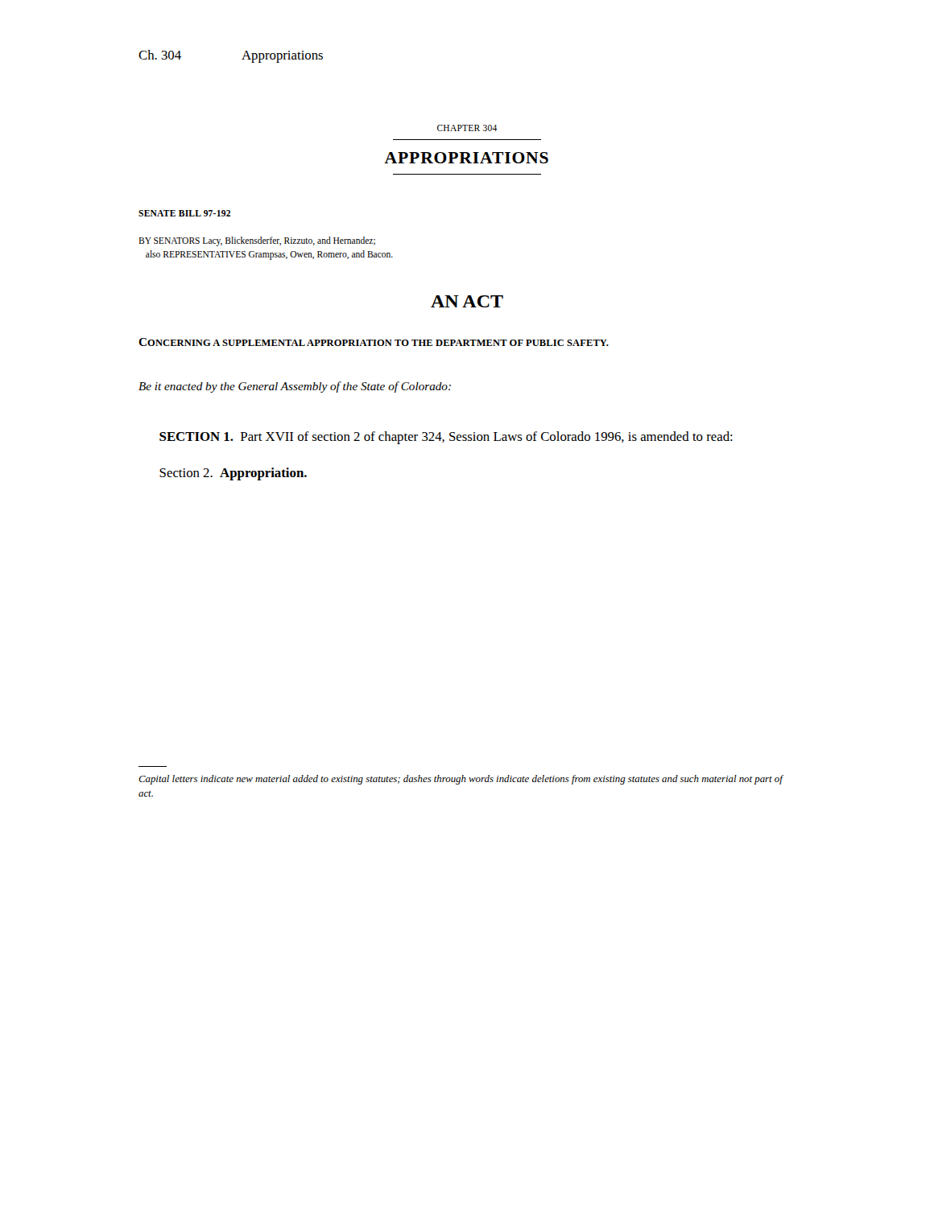Ch. 304 Appropriations
CHAPTER 304
APPROPRIATIONS
SENATE BILL 97-192
BY SENATORS Lacy, Blickensderfer, Rizzuto, and Hernandez;
also REPRESENTATIVES Grampsas, Owen, Romero, and Bacon.
AN ACT
CONCERNING A SUPPLEMENTAL APPROPRIATION TO THE DEPARTMENT OF PUBLIC SAFETY.
Be it enacted by the General Assembly of the State of Colorado:
SECTION 1. Part XVII of section 2 of chapter 324, Session Laws of Colorado 1996, is amended to read:
Section 2. Appropriation.
Capital letters indicate new material added to existing statutes; dashes through words indicate deletions from existing statutes and such material not part of act.